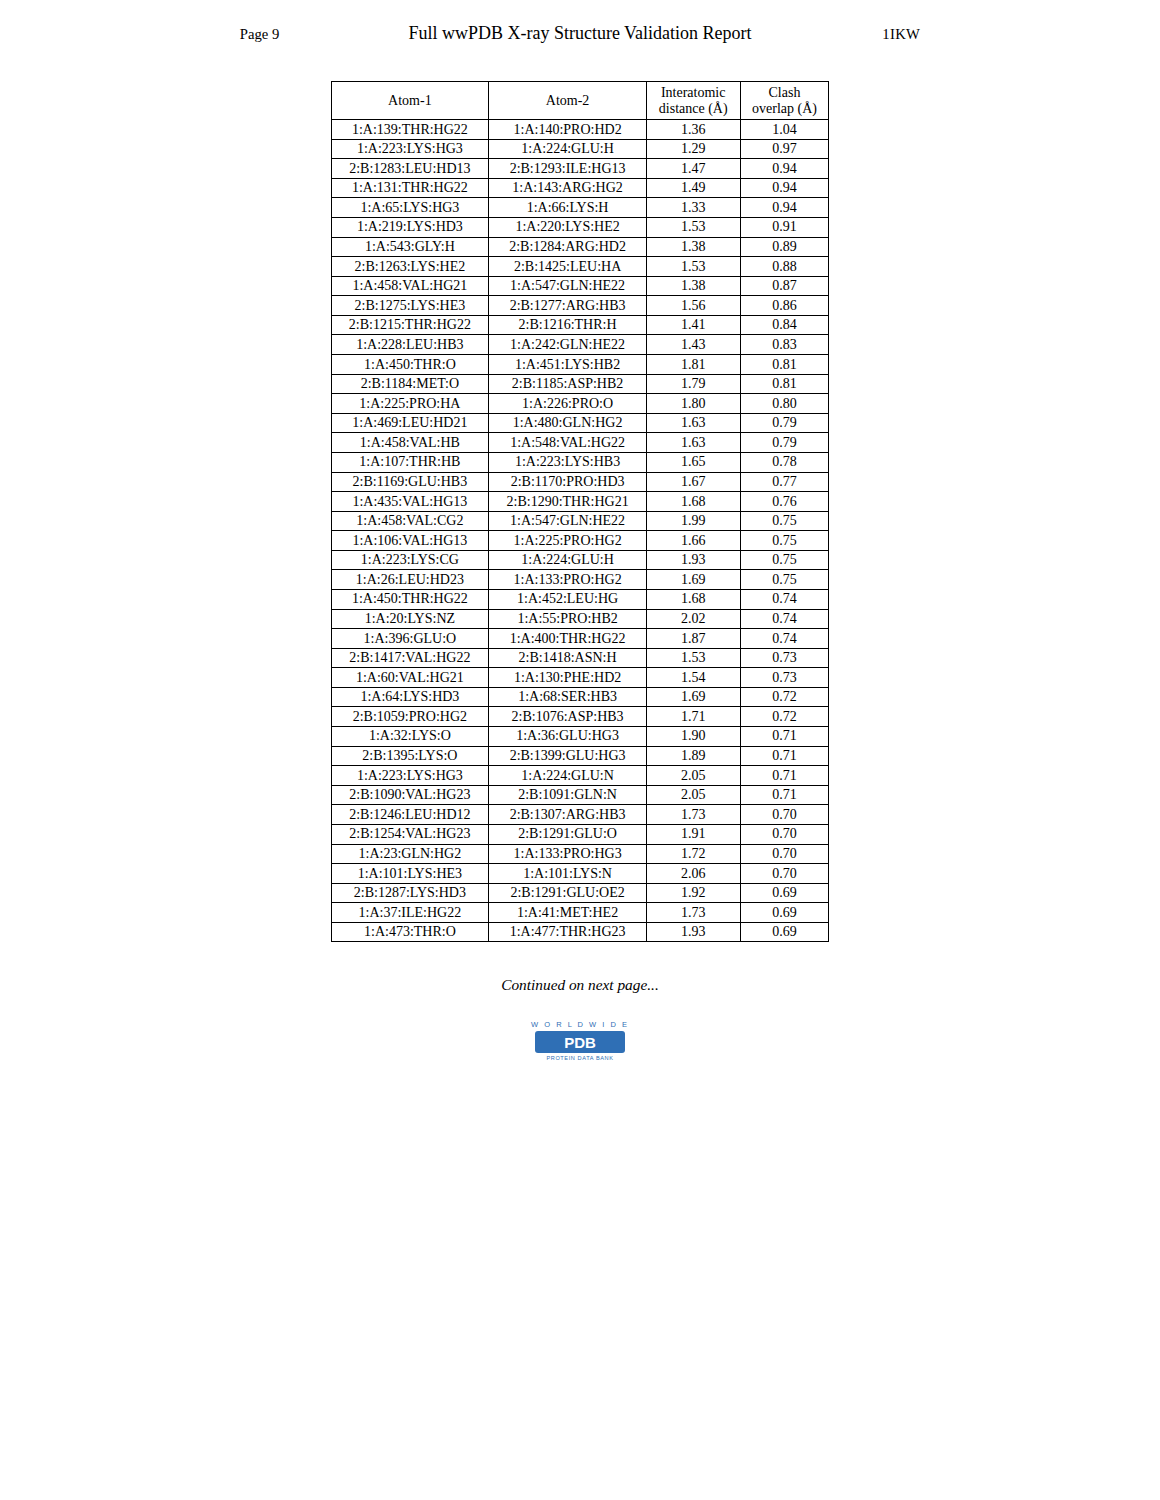Page 9
Full wwPDB X-ray Structure Validation Report
1IKW
| Atom-1 | Atom-2 | Interatomic distance (Å) | Clash overlap (Å) |
| --- | --- | --- | --- |
| 1:A:139:THR:HG22 | 1:A:140:PRO:HD2 | 1.36 | 1.04 |
| 1:A:223:LYS:HG3 | 1:A:224:GLU:H | 1.29 | 0.97 |
| 2:B:1283:LEU:HD13 | 2:B:1293:ILE:HG13 | 1.47 | 0.94 |
| 1:A:131:THR:HG22 | 1:A:143:ARG:HG2 | 1.49 | 0.94 |
| 1:A:65:LYS:HG3 | 1:A:66:LYS:H | 1.33 | 0.94 |
| 1:A:219:LYS:HD3 | 1:A:220:LYS:HE2 | 1.53 | 0.91 |
| 1:A:543:GLY:H | 2:B:1284:ARG:HD2 | 1.38 | 0.89 |
| 2:B:1263:LYS:HE2 | 2:B:1425:LEU:HA | 1.53 | 0.88 |
| 1:A:458:VAL:HG21 | 1:A:547:GLN:HE22 | 1.38 | 0.87 |
| 2:B:1275:LYS:HE3 | 2:B:1277:ARG:HB3 | 1.56 | 0.86 |
| 2:B:1215:THR:HG22 | 2:B:1216:THR:H | 1.41 | 0.84 |
| 1:A:228:LEU:HB3 | 1:A:242:GLN:HE22 | 1.43 | 0.83 |
| 1:A:450:THR:O | 1:A:451:LYS:HB2 | 1.81 | 0.81 |
| 2:B:1184:MET:O | 2:B:1185:ASP:HB2 | 1.79 | 0.81 |
| 1:A:225:PRO:HA | 1:A:226:PRO:O | 1.80 | 0.80 |
| 1:A:469:LEU:HD21 | 1:A:480:GLN:HG2 | 1.63 | 0.79 |
| 1:A:458:VAL:HB | 1:A:548:VAL:HG22 | 1.63 | 0.79 |
| 1:A:107:THR:HB | 1:A:223:LYS:HB3 | 1.65 | 0.78 |
| 2:B:1169:GLU:HB3 | 2:B:1170:PRO:HD3 | 1.67 | 0.77 |
| 1:A:435:VAL:HG13 | 2:B:1290:THR:HG21 | 1.68 | 0.76 |
| 1:A:458:VAL:CG2 | 1:A:547:GLN:HE22 | 1.99 | 0.75 |
| 1:A:106:VAL:HG13 | 1:A:225:PRO:HG2 | 1.66 | 0.75 |
| 1:A:223:LYS:CG | 1:A:224:GLU:H | 1.93 | 0.75 |
| 1:A:26:LEU:HD23 | 1:A:133:PRO:HG2 | 1.69 | 0.75 |
| 1:A:450:THR:HG22 | 1:A:452:LEU:HG | 1.68 | 0.74 |
| 1:A:20:LYS:NZ | 1:A:55:PRO:HB2 | 2.02 | 0.74 |
| 1:A:396:GLU:O | 1:A:400:THR:HG22 | 1.87 | 0.74 |
| 2:B:1417:VAL:HG22 | 2:B:1418:ASN:H | 1.53 | 0.73 |
| 1:A:60:VAL:HG21 | 1:A:130:PHE:HD2 | 1.54 | 0.73 |
| 1:A:64:LYS:HD3 | 1:A:68:SER:HB3 | 1.69 | 0.72 |
| 2:B:1059:PRO:HG2 | 2:B:1076:ASP:HB3 | 1.71 | 0.72 |
| 1:A:32:LYS:O | 1:A:36:GLU:HG3 | 1.90 | 0.71 |
| 2:B:1395:LYS:O | 2:B:1399:GLU:HG3 | 1.89 | 0.71 |
| 1:A:223:LYS:HG3 | 1:A:224:GLU:N | 2.05 | 0.71 |
| 2:B:1090:VAL:HG23 | 2:B:1091:GLN:N | 2.05 | 0.71 |
| 2:B:1246:LEU:HD12 | 2:B:1307:ARG:HB3 | 1.73 | 0.70 |
| 2:B:1254:VAL:HG23 | 2:B:1291:GLU:O | 1.91 | 0.70 |
| 1:A:23:GLN:HG2 | 1:A:133:PRO:HG3 | 1.72 | 0.70 |
| 1:A:101:LYS:HE3 | 1:A:101:LYS:N | 2.06 | 0.70 |
| 2:B:1287:LYS:HD3 | 2:B:1291:GLU:OE2 | 1.92 | 0.69 |
| 1:A:37:ILE:HG22 | 1:A:41:MET:HE2 | 1.73 | 0.69 |
| 1:A:473:THR:O | 1:A:477:THR:HG23 | 1.93 | 0.69 |
Continued on next page...
W O R L D W I D E PDB PROTEIN DATA BANK